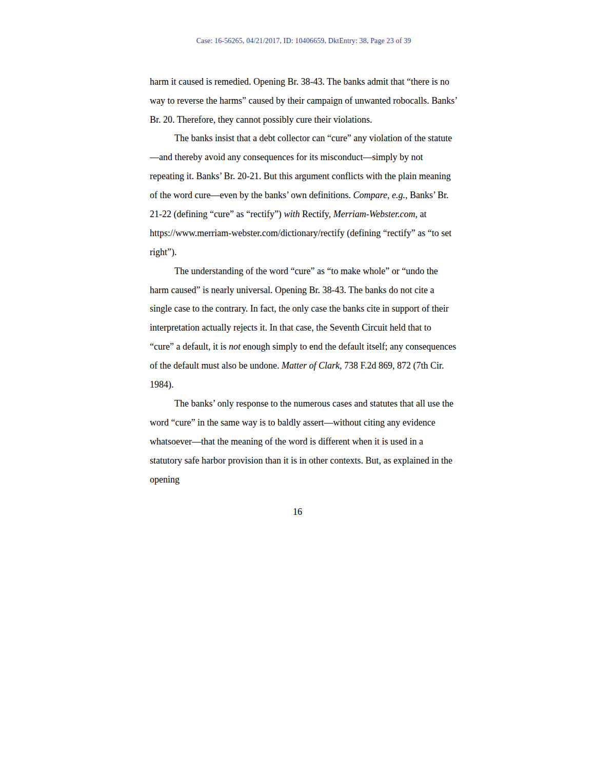Case: 16-56265, 04/21/2017, ID: 10406659, DktEntry: 38, Page 23 of 39
harm it caused is remedied. Opening Br. 38-43. The banks admit that “there is no way to reverse the harms” caused by their campaign of unwanted robocalls. Banks’ Br. 20. Therefore, they cannot possibly cure their violations.
The banks insist that a debt collector can “cure” any violation of the statute—and thereby avoid any consequences for its misconduct—simply by not repeating it. Banks’ Br. 20-21. But this argument conflicts with the plain meaning of the word cure—even by the banks’ own definitions. Compare, e.g., Banks’ Br. 21-22 (defining “cure” as “rectify”) with Rectify, Merriam-Webster.com, at https://www.merriam-webster.com/dictionary/rectify (defining “rectify” as “to set right”).
The understanding of the word “cure” as “to make whole” or “undo the harm caused” is nearly universal. Opening Br. 38-43. The banks do not cite a single case to the contrary. In fact, the only case the banks cite in support of their interpretation actually rejects it. In that case, the Seventh Circuit held that to “cure” a default, it is not enough simply to end the default itself; any consequences of the default must also be undone. Matter of Clark, 738 F.2d 869, 872 (7th Cir. 1984).
The banks’ only response to the numerous cases and statutes that all use the word “cure” in the same way is to baldly assert—without citing any evidence whatsoever—that the meaning of the word is different when it is used in a statutory safe harbor provision than it is in other contexts. But, as explained in the opening
16